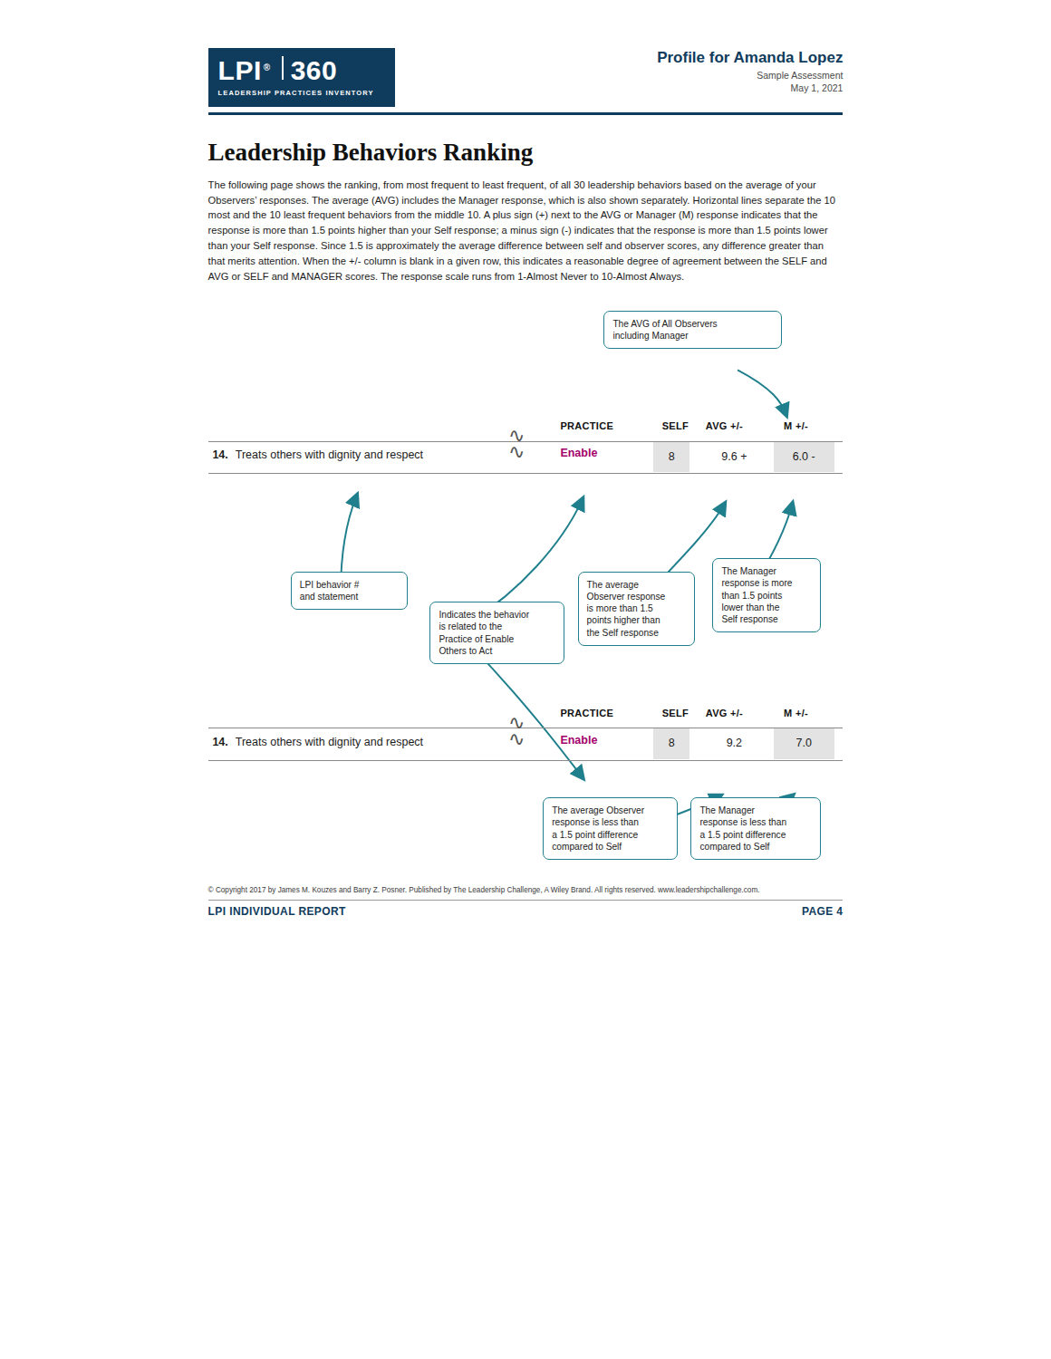LPI® 360
LEADERSHIP PRACTICES INVENTORY
Profile for Amanda Lopez
Sample Assessment
May 1, 2021
Leadership Behaviors Ranking
The following page shows the ranking, from most frequent to least frequent, of all 30 leadership behaviors based on the average of your Observers’ responses. The average (AVG) includes the Manager response, which is also shown separately. Horizontal lines separate the 10 most and the 10 least frequent behaviors from the middle 10. A plus sign (+) next to the AVG or Manager (M) response indicates that the response is more than 1.5 points higher than your Self response; a minus sign (-) indicates that the response is more than 1.5 points lower than your Self response. Since 1.5 is approximately the average difference between self and observer scores, any difference greater than that merits attention. When the +/- column is blank in a given row, this indicates a reasonable degree of agreement between the SELF and AVG or SELF and MANAGER scores. The response scale runs from 1-Almost Never to 10-Almost Always.
The AVG of All Observers
including Manager
PRACTICE
SELF
AVG +/-
M +/-
14. Treats others with dignity and respect
∿
∿
Enable
8
9.6 +
6.0 -
LPI behavior #
and statement
Indicates the behavior
is related to the
Practice of Enable
Others to Act
The average
Observer response
is more than 1.5
points higher than
the Self response
The Manager
response is more
than 1.5 points
lower than the
Self response
PRACTICE
SELF
AVG +/-
M +/-
14. Treats others with dignity and respect
∿
∿
Enable
8
9.2
7.0
The average Observer
response is less than
a 1.5 point difference
compared to Self
The Manager
response is less than
a 1.5 point difference
compared to Self
© Copyright 2017 by James M. Kouzes and Barry Z. Posner. Published by The Leadership Challenge, A Wiley Brand. All rights reserved. www.leadershipchallenge.com.
LPI INDIVIDUAL REPORT PAGE 4